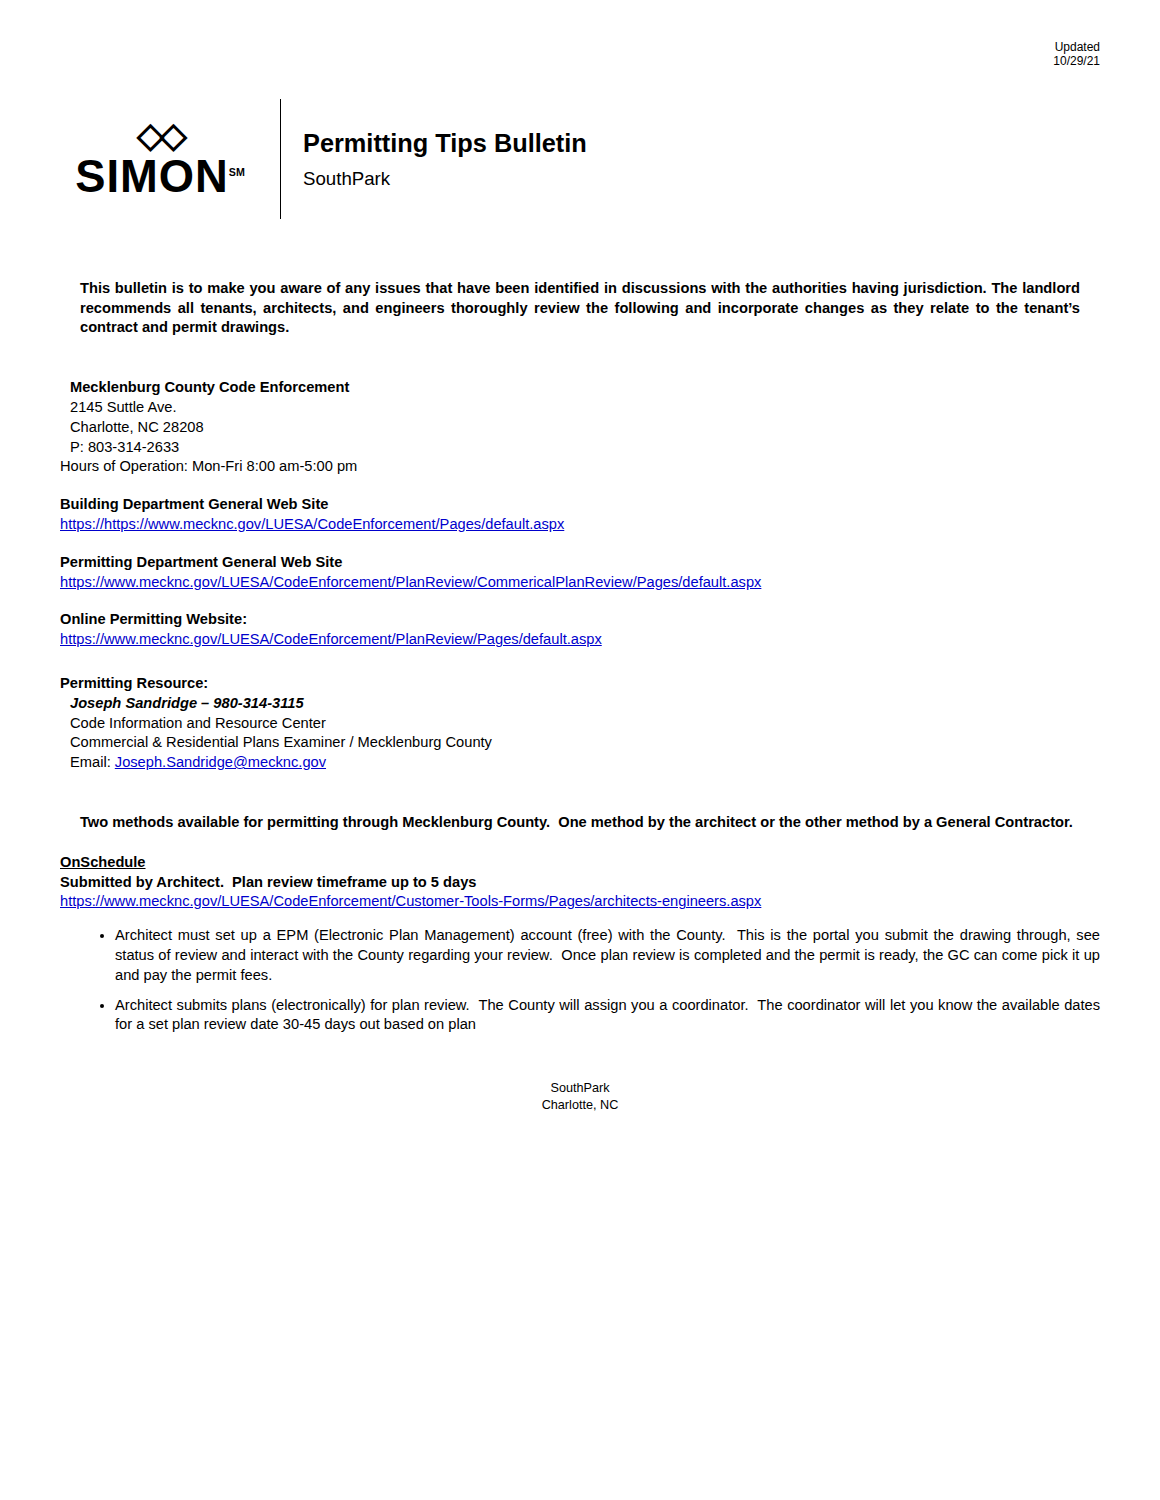Updated
10/29/21
◇◇
SIMONSM
Permitting Tips Bulletin
SouthPark
This bulletin is to make you aware of any issues that have been identified in discussions with the authorities having jurisdiction. The landlord recommends all tenants, architects, and engineers thoroughly review the following and incorporate changes as they relate to the tenant’s contract and permit drawings.
Mecklenburg County Code Enforcement
2145 Suttle Ave.
Charlotte, NC 28208
P: 803-314-2633
Hours of Operation: Mon-Fri 8:00 am-5:00 pm
Building Department General Web Site
https://https://www.mecknc.gov/LUESA/CodeEnforcement/Pages/default.aspx
Permitting Department General Web Site
https://www.mecknc.gov/LUESA/CodeEnforcement/PlanReview/CommericalPlanReview/Pages/default.aspx
Online Permitting Website:
https://www.mecknc.gov/LUESA/CodeEnforcement/PlanReview/Pages/default.aspx
Permitting Resource:
Joseph Sandridge – 980-314-3115
Code Information and Resource Center
Commercial & Residential Plans Examiner / Mecklenburg County
Email: Joseph.Sandridge@mecknc.gov
Two methods available for permitting through Mecklenburg County. One method by the architect or the other method by a General Contractor.
OnSchedule
Submitted by Architect. Plan review timeframe up to 5 days
https://www.mecknc.gov/LUESA/CodeEnforcement/Customer-Tools-Forms/Pages/architects-engineers.aspx
Architect must set up a EPM (Electronic Plan Management) account (free) with the County. This is the portal you submit the drawing through, see status of review and interact with the County regarding your review. Once plan review is completed and the permit is ready, the GC can come pick it up and pay the permit fees.
Architect submits plans (electronically) for plan review. The County will assign you a coordinator. The coordinator will let you know the available dates for a set plan review date 30-45 days out based on plan
SouthPark
Charlotte, NC